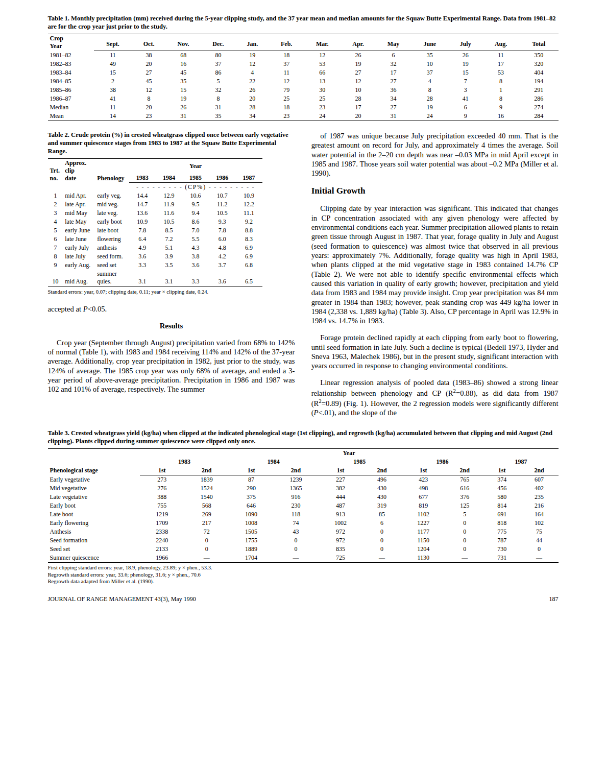Table 1. Monthly precipitation (mm) received during the 5-year clipping study, and the 37 year mean and median amounts for the Squaw Butte Experimental Range. Data from 1981–82 are for the crop year just prior to the study.
| Crop Year | Sept. | Oct. | Nov. | Dec. | Jan. | Feb. | Mar. | Apr. | May | June | July | Aug. | Total |
| --- | --- | --- | --- | --- | --- | --- | --- | --- | --- | --- | --- | --- | --- |
| 1981–82 | 11 | 38 | 68 | 80 | 19 | 18 | 12 | 26 | 6 | 35 | 26 | 11 | 350 |
| 1982–83 | 49 | 20 | 16 | 37 | 12 | 37 | 53 | 19 | 32 | 10 | 19 | 17 | 320 |
| 1983–84 | 15 | 27 | 45 | 86 | 4 | 11 | 66 | 27 | 17 | 37 | 15 | 53 | 404 |
| 1984–85 | 2 | 45 | 35 | 5 | 22 | 12 | 13 | 12 | 27 | 4 | 7 | 8 | 194 |
| 1985–86 | 38 | 12 | 15 | 32 | 26 | 79 | 30 | 10 | 36 | 8 | 3 | 1 | 291 |
| 1986–87 | 41 | 8 | 19 | 8 | 20 | 25 | 25 | 28 | 34 | 28 | 41 | 8 | 286 |
| Median | 11 | 20 | 26 | 31 | 28 | 18 | 23 | 17 | 27 | 19 | 6 | 9 | 274 |
| Mean | 14 | 23 | 31 | 35 | 34 | 23 | 24 | 20 | 31 | 24 | 9 | 16 | 284 |
Table 2. Crude protein (%) in crested wheatgrass clipped once between early vegetative and summer quiescence stages from 1983 to 1987 at the Squaw Butte Experimental Range.
| Trt. no. | Approx. clip date | Phenology | Year |
| --- | --- | --- | --- |
| 1983 | 1984 | 1985 | 1986 | 1987 |
| | - - - - - - - - - (CP%) - - - - - - - - - |
| 1 | mid Apr. | early veg. | 14.4 | 12.9 | 10.6 | 10.7 | 10.9 |
| 2 | late Apr. | mid veg. | 14.7 | 11.9 | 9.5 | 11.2 | 12.2 |
| 3 | mid May | late veg. | 13.6 | 11.6 | 9.4 | 10.5 | 11.1 |
| 4 | late May | early boot | 10.9 | 10.5 | 8.6 | 9.3 | 9.2 |
| 5 | early June | late boot | 7.8 | 8.5 | 7.0 | 7.8 | 8.8 |
| 6 | late June | flowering | 6.4 | 7.2 | 5.5 | 6.0 | 8.3 |
| 7 | early July | anthesis | 4.9 | 5.1 | 4.3 | 4.8 | 6.9 |
| 8 | late July | seed form. | 3.6 | 3.9 | 3.8 | 4.2 | 6.9 |
| 9 | early Aug. | seed set | 3.3 | 3.5 | 3.6 | 3.7 | 6.8 |
| 10 | mid Aug. | summer quies. | 3.1 | 3.1 | 3.3 | 3.6 | 6.5 |
Standard errors: year, 0.07; clipping date, 0.11; year × clipping date, 0.24.
accepted at P<0.05.
Results
Crop year (September through August) precipitation varied from 68% to 142% of normal (Table 1), with 1983 and 1984 receiving 114% and 142% of the 37-year average. Additionally, crop year precipitation in 1982, just prior to the study, was 124% of average. The 1985 crop year was only 68% of average, and ended a 3-year period of above-average precipitation. Precipitation in 1986 and 1987 was 102 and 101% of average, respectively. The summer
of 1987 was unique because July precipitation exceeded 40 mm. That is the greatest amount on record for July, and approximately 4 times the average. Soil water potential in the 2–20 cm depth was near –0.03 MPa in mid April except in 1985 and 1987. Those years soil water potential was about –0.2 MPa (Miller et al. 1990).
Initial Growth
Clipping date by year interaction was significant. This indicated that changes in CP concentration associated with any given phenology were affected by environmental conditions each year. Summer precipitation allowed plants to retain green tissue through August in 1987. That year, forage quality in July and August (seed formation to quiescence) was almost twice that observed in all previous years: approximately 7%. Additionally, forage quality was high in April 1983, when plants clipped at the mid vegetative stage in 1983 contained 14.7% CP (Table 2). We were not able to identify specific environmental effects which caused this variation in quality of early growth; however, precipitation and yield data from 1983 and 1984 may provide insight. Crop year precipitation was 84 mm greater in 1984 than 1983; however, peak standing crop was 449 kg/ha lower in 1984 (2,338 vs. 1,889 kg/ha) (Table 3). Also, CP percentage in April was 12.9% in 1984 vs. 14.7% in 1983.
Forage protein declined rapidly at each clipping from early boot to flowering, until seed formation in late July. Such a decline is typical (Bedell 1973, Hyder and Sneva 1963, Malechek 1986), but in the present study, significant interaction with years occurred in response to changing environmental conditions.
Linear regression analysis of pooled data (1983–86) showed a strong linear relationship between phenology and CP (R2=0.88), as did data from 1987 (R2=0.89) (Fig. 1). However, the 2 regression models were significantly different (P<.01), and the slope of the
Table 3. Crested wheatgrass yield (kg/ha) when clipped at the indicated phenological stage (1st clipping), and regrowth (kg/ha) accumulated between that clipping and mid August (2nd clipping). Plants clipped during summer quiescence were clipped only once.
| Phenological stage | Year |
| --- | --- |
| 1983 | 1984 | 1985 | 1986 | 1987 |
| 1st | 2nd | 1st | 2nd | 1st | 2nd | 1st | 2nd | 1st | 2nd |
| Early vegetative | 273 | 1839 | 87 | 1239 | 227 | 496 | 423 | 765 | 374 | 607 |
| Mid vegetative | 276 | 1524 | 290 | 1365 | 382 | 430 | 498 | 616 | 456 | 402 |
| Late vegetative | 388 | 1540 | 375 | 916 | 444 | 430 | 677 | 376 | 580 | 235 |
| Early boot | 755 | 568 | 646 | 230 | 487 | 319 | 819 | 125 | 814 | 216 |
| Late boot | 1219 | 269 | 1090 | 118 | 913 | 85 | 1102 | 5 | 691 | 164 |
| Early flowering | 1709 | 217 | 1008 | 74 | 1002 | 6 | 1227 | 0 | 818 | 102 |
| Anthesis | 2338 | 72 | 1505 | 43 | 972 | 0 | 1177 | 0 | 775 | 75 |
| Seed formation | 2240 | 0 | 1755 | 0 | 972 | 0 | 1150 | 0 | 787 | 44 |
| Seed set | 2133 | 0 | 1889 | 0 | 835 | 0 | 1204 | 0 | 730 | 0 |
| Summer quiescence | 1966 | — | 1704 | — | 725 | — | 1130 | — | 731 | — |
First clipping standard errors: year, 18.9, phenology, 23.89; y × phen., 53.3.
Regrowth standard errors: year, 33.6; phenology, 31.6; y × phen., 70.6
Regrowth data adapted from Miller et al. (1990).
JOURNAL OF RANGE MANAGEMENT 43(3), May 1990 187